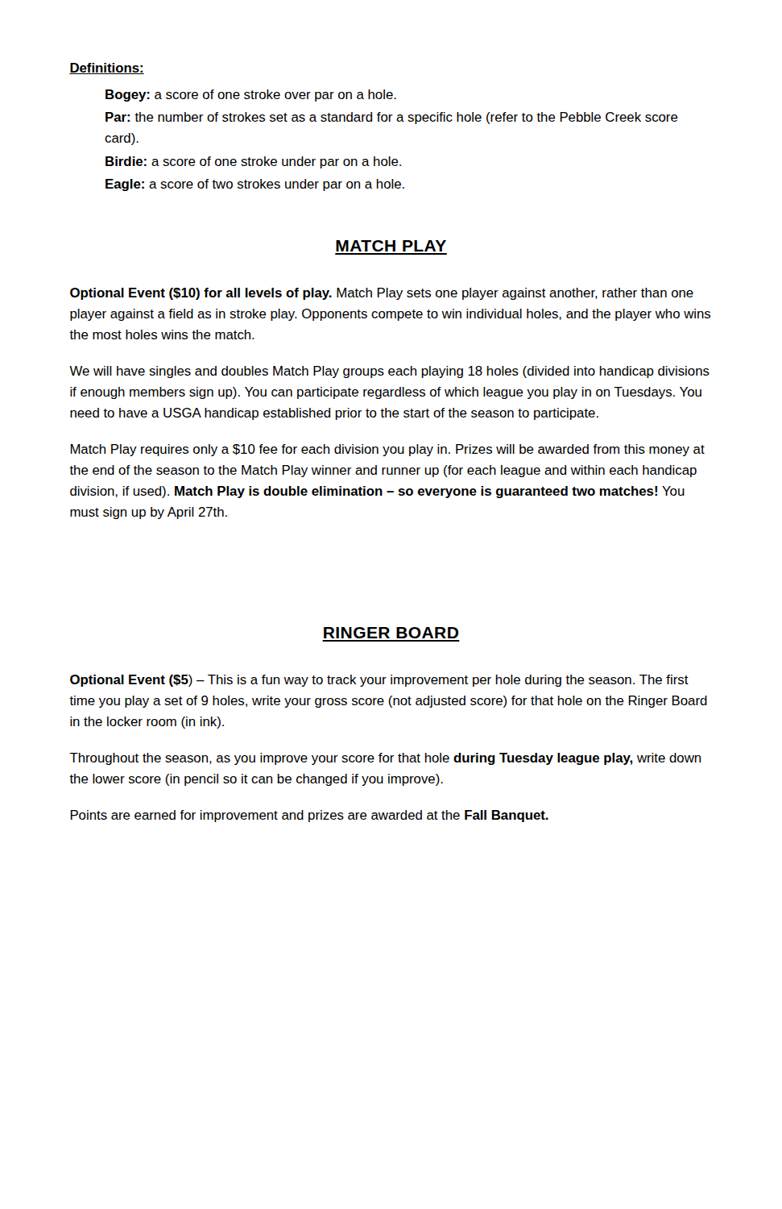Definitions:
Bogey:
a score of one stroke over par on a hole.
Par:
the number of strokes set as a standard for a specific hole (refer to the Pebble Creek score card).
Birdie:
a score of one stroke under par on a hole.
Eagle:
a score of two strokes under par on a hole.
MATCH PLAY
Optional Event ($10) for all levels of play. Match Play sets one player against another, rather than one player against a field as in stroke play. Opponents compete to win individual holes, and the player who wins the most holes wins the match.
We will have singles and doubles Match Play groups each playing 18 holes (divided into handicap divisions if enough members sign up). You can participate regardless of which league you play in on Tuesdays. You need to have a USGA handicap established prior to the start of the season to participate.
Match Play requires only a $10 fee for each division you play in. Prizes will be awarded from this money at the end of the season to the Match Play winner and runner up (for each league and within each handicap division, if used). Match Play is double elimination – so everyone is guaranteed two matches! You must sign up by April 27th.
RINGER BOARD
Optional Event ($5) – This is a fun way to track your improvement per hole during the season. The first time you play a set of 9 holes, write your gross score (not adjusted score) for that hole on the Ringer Board in the locker room (in ink).
Throughout the season, as you improve your score for that hole during Tuesday league play, write down the lower score (in pencil so it can be changed if you improve).
Points are earned for improvement and prizes are awarded at the Fall Banquet.